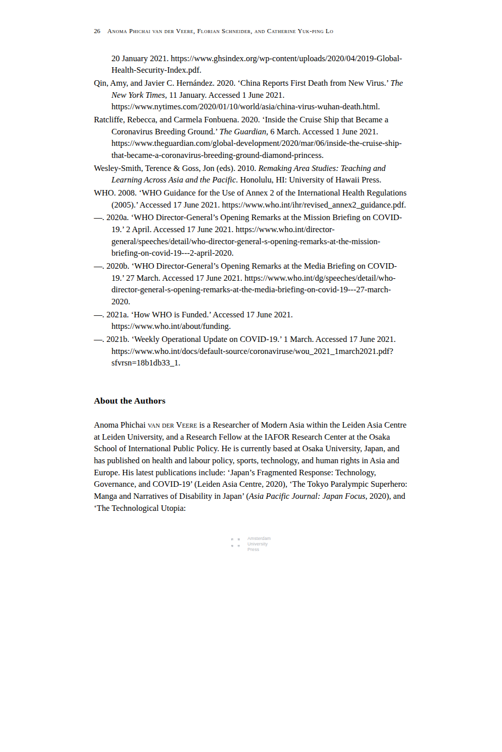26 Anoma Phichai van der Veere, Florian Schneider, and Catherine Yuk-ping Lo
20 January 2021. https://www.ghsindex.org/wp-content/uploads/2020/04/2019-Global-Health-Security-Index.pdf.
Qin, Amy, and Javier C. Hernández. 2020. ‘China Reports First Death from New Virus.’ The New York Times, 11 January. Accessed 1 June 2021. https://www.nytimes.com/2020/01/10/world/asia/china-virus-wuhan-death.html.
Ratcliffe, Rebecca, and Carmela Fonbuena. 2020. ‘Inside the Cruise Ship that Became a Coronavirus Breeding Ground.’ The Guardian, 6 March. Accessed 1 June 2021. https://www.theguardian.com/global-development/2020/mar/06/inside-the-cruise-ship-that-became-a-coronavirus-breeding-ground-diamond-princess.
Wesley-Smith, Terence & Goss, Jon (eds). 2010. Remaking Area Studies: Teaching and Learning Across Asia and the Pacific. Honolulu, HI: University of Hawaii Press.
WHO. 2008. ‘WHO Guidance for the Use of Annex 2 of the International Health Regulations (2005).’ Accessed 17 June 2021. https://www.who.int/ihr/revised_annex2_guidance.pdf.
—. 2020a. ‘WHO Director-General’s Opening Remarks at the Mission Briefing on COVID-19.’ 2 April. Accessed 17 June 2021. https://www.who.int/director-general/speeches/detail/who-director-general-s-opening-remarks-at-the-mission-briefing-on-covid-19---2-april-2020.
—. 2020b. ‘WHO Director-General’s Opening Remarks at the Media Briefing on COVID-19.’ 27 March. Accessed 17 June 2021. https://www.who.int/dg/speeches/detail/who-director-general-s-opening-remarks-at-the-media-briefing-on-covid-19---27-march-2020.
—. 2021a. ‘How WHO is Funded.’ Accessed 17 June 2021. https://www.who.int/about/funding.
—. 2021b. ‘Weekly Operational Update on COVID-19.’ 1 March. Accessed 17 June 2021. https://www.who.int/docs/default-source/coronaviruse/wou_2021_1march2021.pdf?sfvrsn=18b1db33_1.
About the Authors
Anoma Phichai van der Veere is a Researcher of Modern Asia within the Leiden Asia Centre at Leiden University, and a Research Fellow at the IAFOR Research Center at the Osaka School of International Public Policy. He is currently based at Osaka University, Japan, and has published on health and labour policy, sports, technology, and human rights in Asia and Europe. His latest publications include: ‘Japan’s Fragmented Response: Technology, Governance, and COVID-19’ (Leiden Asia Centre, 2020), ‘The Tokyo Paralympic Superhero: Manga and Narratives of Disability in Japan’ (Asia Pacific Journal: Japan Focus, 2020), and ‘The Technological Utopia:
AUUP
Amsterdam
University
Press